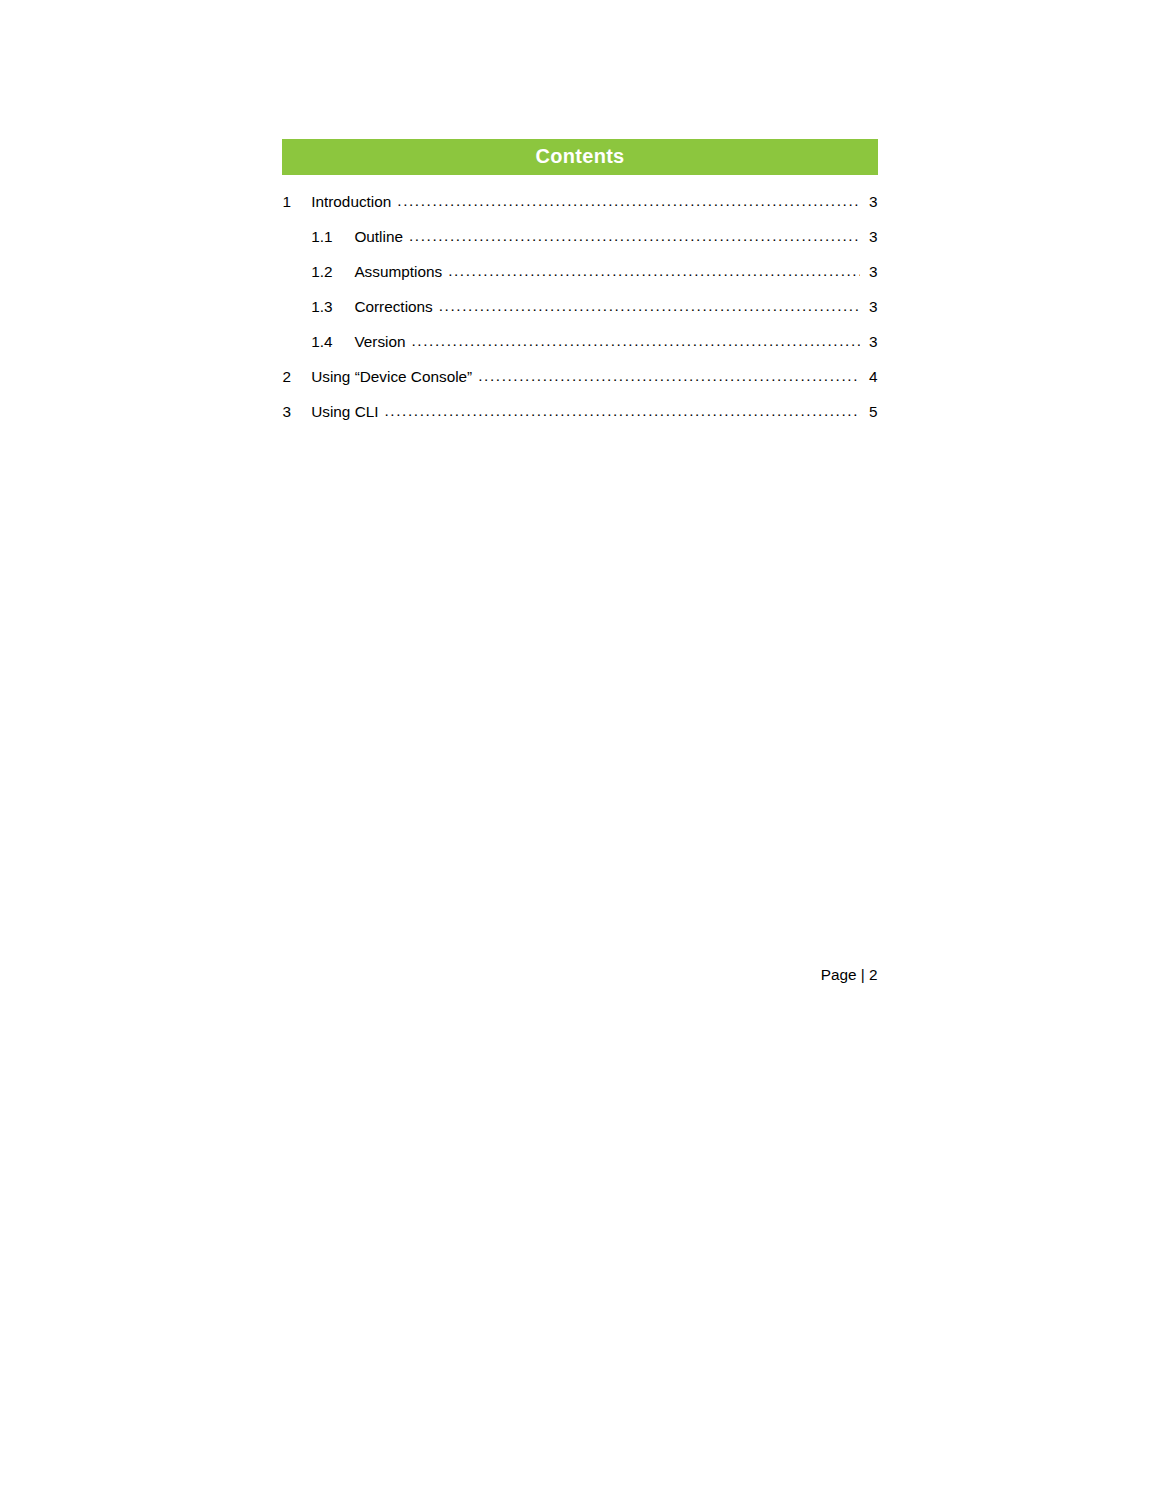Contents
1 Introduction .................................................................................................................................. 3
1.1 Outline ......................................................................................................................... 3
1.2 Assumptions ............................................................................................................. 3
1.3 Corrections .............................................................................................................. 3
1.4 Version ......................................................................................................................... 3
2 Using “Device Console” .............................................................................................................. 4
3 Using CLI ....................................................................................................................................... 5
Page | 2